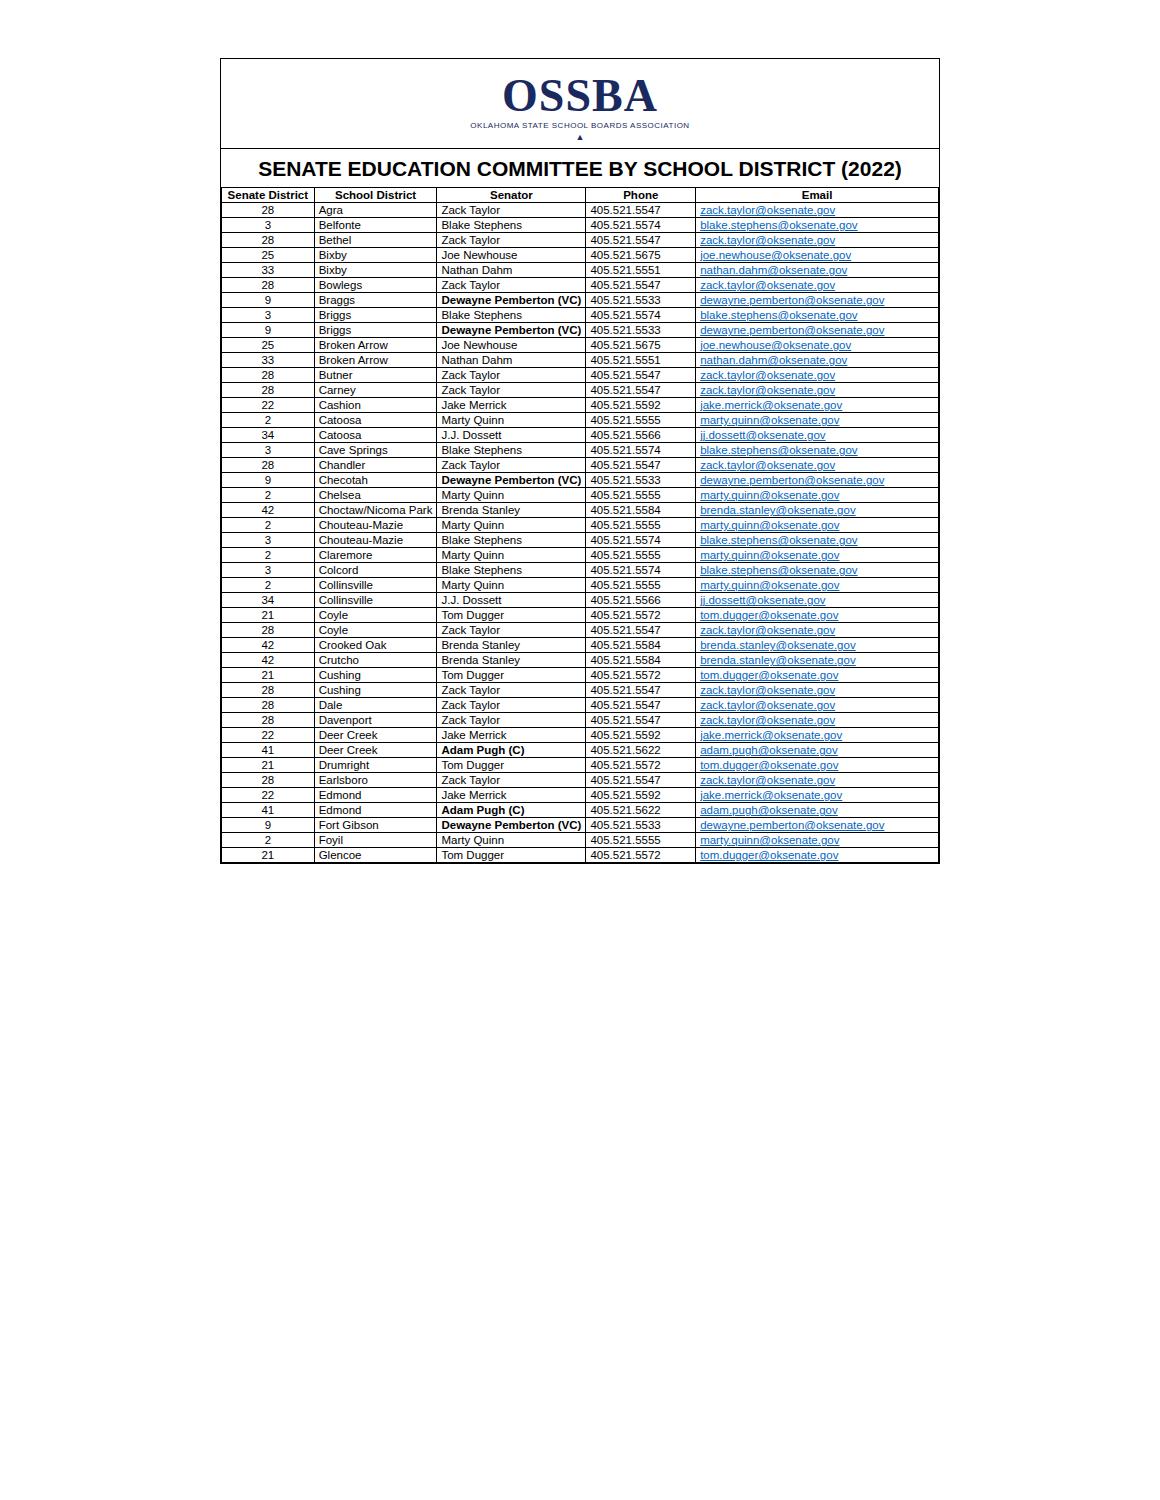OSSBA
OKLAHOMA STATE SCHOOL BOARDS ASSOCIATION
▲
SENATE EDUCATION COMMITTEE BY SCHOOL DISTRICT (2022)
| Senate District | School District | Senator | Phone | Email |
| --- | --- | --- | --- | --- |
| 28 | Agra | Zack Taylor | 405.521.5547 | zack.taylor@oksenate.gov |
| 3 | Belfonte | Blake Stephens | 405.521.5574 | blake.stephens@oksenate.gov |
| 28 | Bethel | Zack Taylor | 405.521.5547 | zack.taylor@oksenate.gov |
| 25 | Bixby | Joe Newhouse | 405.521.5675 | joe.newhouse@oksenate.gov |
| 33 | Bixby | Nathan Dahm | 405.521.5551 | nathan.dahm@oksenate.gov |
| 28 | Bowlegs | Zack Taylor | 405.521.5547 | zack.taylor@oksenate.gov |
| 9 | Braggs | Dewayne Pemberton (VC) | 405.521.5533 | dewayne.pemberton@oksenate.gov |
| 3 | Briggs | Blake Stephens | 405.521.5574 | blake.stephens@oksenate.gov |
| 9 | Briggs | Dewayne Pemberton (VC) | 405.521.5533 | dewayne.pemberton@oksenate.gov |
| 25 | Broken Arrow | Joe Newhouse | 405.521.5675 | joe.newhouse@oksenate.gov |
| 33 | Broken Arrow | Nathan Dahm | 405.521.5551 | nathan.dahm@oksenate.gov |
| 28 | Butner | Zack Taylor | 405.521.5547 | zack.taylor@oksenate.gov |
| 28 | Carney | Zack Taylor | 405.521.5547 | zack.taylor@oksenate.gov |
| 22 | Cashion | Jake Merrick | 405.521.5592 | jake.merrick@oksenate.gov |
| 2 | Catoosa | Marty Quinn | 405.521.5555 | marty.quinn@oksenate.gov |
| 34 | Catoosa | J.J. Dossett | 405.521.5566 | jj.dossett@oksenate.gov |
| 3 | Cave Springs | Blake Stephens | 405.521.5574 | blake.stephens@oksenate.gov |
| 28 | Chandler | Zack Taylor | 405.521.5547 | zack.taylor@oksenate.gov |
| 9 | Checotah | Dewayne Pemberton (VC) | 405.521.5533 | dewayne.pemberton@oksenate.gov |
| 2 | Chelsea | Marty Quinn | 405.521.5555 | marty.quinn@oksenate.gov |
| 42 | Choctaw/Nicoma Park | Brenda Stanley | 405.521.5584 | brenda.stanley@oksenate.gov |
| 2 | Chouteau-Mazie | Marty Quinn | 405.521.5555 | marty.quinn@oksenate.gov |
| 3 | Chouteau-Mazie | Blake Stephens | 405.521.5574 | blake.stephens@oksenate.gov |
| 2 | Claremore | Marty Quinn | 405.521.5555 | marty.quinn@oksenate.gov |
| 3 | Colcord | Blake Stephens | 405.521.5574 | blake.stephens@oksenate.gov |
| 2 | Collinsville | Marty Quinn | 405.521.5555 | marty.quinn@oksenate.gov |
| 34 | Collinsville | J.J. Dossett | 405.521.5566 | jj.dossett@oksenate.gov |
| 21 | Coyle | Tom Dugger | 405.521.5572 | tom.dugger@oksenate.gov |
| 28 | Coyle | Zack Taylor | 405.521.5547 | zack.taylor@oksenate.gov |
| 42 | Crooked Oak | Brenda Stanley | 405.521.5584 | brenda.stanley@oksenate.gov |
| 42 | Crutcho | Brenda Stanley | 405.521.5584 | brenda.stanley@oksenate.gov |
| 21 | Cushing | Tom Dugger | 405.521.5572 | tom.dugger@oksenate.gov |
| 28 | Cushing | Zack Taylor | 405.521.5547 | zack.taylor@oksenate.gov |
| 28 | Dale | Zack Taylor | 405.521.5547 | zack.taylor@oksenate.gov |
| 28 | Davenport | Zack Taylor | 405.521.5547 | zack.taylor@oksenate.gov |
| 22 | Deer Creek | Jake Merrick | 405.521.5592 | jake.merrick@oksenate.gov |
| 41 | Deer Creek | Adam Pugh (C) | 405.521.5622 | adam.pugh@oksenate.gov |
| 21 | Drumright | Tom Dugger | 405.521.5572 | tom.dugger@oksenate.gov |
| 28 | Earlsboro | Zack Taylor | 405.521.5547 | zack.taylor@oksenate.gov |
| 22 | Edmond | Jake Merrick | 405.521.5592 | jake.merrick@oksenate.gov |
| 41 | Edmond | Adam Pugh (C) | 405.521.5622 | adam.pugh@oksenate.gov |
| 9 | Fort Gibson | Dewayne Pemberton (VC) | 405.521.5533 | dewayne.pemberton@oksenate.gov |
| 2 | Foyil | Marty Quinn | 405.521.5555 | marty.quinn@oksenate.gov |
| 21 | Glencoe | Tom Dugger | 405.521.5572 | tom.dugger@oksenate.gov |